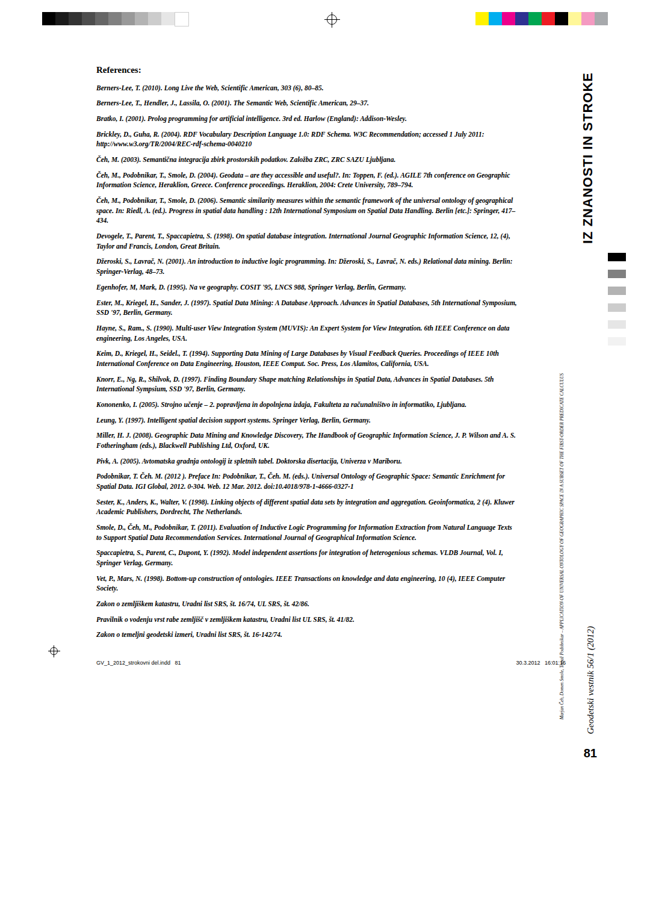References:
Berners-Lee, T. (2010). Long Live the Web, Scientific American, 303 (6), 80–85.
Berners-Lee, T., Hendler, J., Lassila, O. (2001). The Semantic Web, Scientific American, 29–37.
Bratko, I. (2001). Prolog programming for artificial intelligence. 3rd ed. Harlow (England): Addison-Wesley.
Brickley, D., Guha, R. (2004). RDF Vocabulary Description Language 1.0: RDF Schema. W3C Recommendation; accessed 1 July 2011: http://www.w3.org/TR/2004/REC-rdf-schema-0040210
Čeh, M. (2003). Semantična integracija zbirk prostorskih podatkov. Založba ZRC, ZRC SAZU Ljubljana.
Čeh, M., Podobnikar, T., Smole, D. (2004). Geodata – are they accessible and useful?. In: Toppen, F. (ed.). AGILE 7th conference on Geographic Information Science, Heraklion, Greece. Conference proceedings. Heraklion, 2004: Crete University, 789–794.
Čeh, M., Podobnikar, T., Smole, D. (2006). Semantic similarity measures within the semantic framework of the universal ontology of geographical space. In: Riedl, A. (ed.). Progress in spatial data handling : 12th International Symposium on Spatial Data Handling. Berlin [etc.]: Springer, 417–434.
Devogele, T., Parent, T., Spaccapietra, S. (1998). On spatial database integration. International Journal Geographic Information Science, 12, (4), Taylor and Francis, London, Great Britain.
Džeroski, S., Lavrač, N. (2001). An introduction to inductive logic programming. In: Džeroski, S., Lavrač, N. eds.) Relational data mining. Berlin: Springer-Verlag, 48–73.
Egenhofer, M, Mark, D. (1995). Na ve geography. COSIT '95, LNCS 988, Springer Verlag, Berlin, Germany.
Ester, M., Kriegel, H., Sander, J. (1997). Spatial Data Mining: A Database Approach. Advances in Spatial Databases, 5th International Symposium, SSD '97, Berlin, Germany.
Hayne, S., Ram., S. (1990). Multi-user View Integration System (MUVIS): An Expert System for View Integration. 6th IEEE Conference on data engineering, Los Angeles, USA.
Keim, D., Kriegel, H., Seidel., T. (1994). Supporting Data Mining of Large Databases by Visual Feedback Queries. Proceedings of IEEE 10th International Conference on Data Engineering, Houston, IEEE Comput. Soc. Press, Los Alamitos, California, USA.
Knorr, E., Ng, R., Shilvok, D. (1997). Finding Boundary Shape matching Relationships in Spatial Data, Advances in Spatial Databases. 5th International Sympsium, SSD '97, Berlin, Germany.
Kononenko, I. (2005). Strojno učenje – 2. popravljena in dopolnjena izdaja, Fakulteta za računalništvo in informatiko, Ljubljana.
Leung, Y. (1997). Intelligent spatial decision support systems. Springer Verlag, Berlin, Germany.
Miller, H. J. (2008). Geographic Data Mining and Knowledge Discovery, The Handbook of Geographic Information Science, J. P. Wilson and A. S. Fotheringham (eds.), Blackwell Publishing Ltd, Oxford, UK.
Pivk, A. (2005). Avtomatska gradnja ontologij iz spletnih tabel. Doktorska disertacija, Univerza v Mariboru.
Podobnikar, T. Čeh. M. (2012 ). Preface In: Podobnikar, T., Čeh. M. (eds.). Universal Ontology of Geographic Space: Semantic Enrichment for Spatial Data. IGI Global, 2012. 0-304. Web. 12 Mar. 2012. doi:10.4018/978-1-4666-0327-1
Sester, K., Anders, K., Walter, V. (1998). Linking objects of different spatial data sets by integration and aggregation. Geoinformatica, 2 (4). Kluwer Academic Publishers, Dordrecht, The Netherlands.
Smole, D., Čeh, M., Podobnikar, T. (2011). Evaluation of Inductive Logic Programming for Information Extraction from Natural Language Texts to Support Spatial Data Recommendation Services. International Journal of Geographical Information Science.
Spaccapietra, S., Parent, C., Dupont, Y. (1992). Model independent assertions for integration of heterogenious schemas. VLDB Journal, Vol. I, Springer Verlag, Germany.
Vet, P., Mars, N. (1998). Bottom-up construction of ontologies. IEEE Transactions on knowledge and data engineering, 10 (4), IEEE Computer Society.
Zakon o zemljiškem katastru, Uradni list SRS, št. 16/74, UL SRS, št. 42/86.
Pravilnik o vodenju vrst rabe zemljišč v zemljiškem katastru, Uradni list UL SRS, št. 41/82.
Zakon o temeljni geodetski izmeri, Uradni list SRS, št. 16-142/74.
IZ ZNANOSTI IN STROKE
Marjan Čeh, Domen Smole, Tomaž Podobnikar – APPLICATION OF UNIVERSAL ONTOLOGY OF GEOGRAPHIC SPACE IN A SUBSET OF THE FIRST-ORDER PREDICATE CALCULUS
Geodetski vestnik 56/1 (2012)
81
GV_1_2012_strokovni del.indd 81
30.3.2012 16:01:16